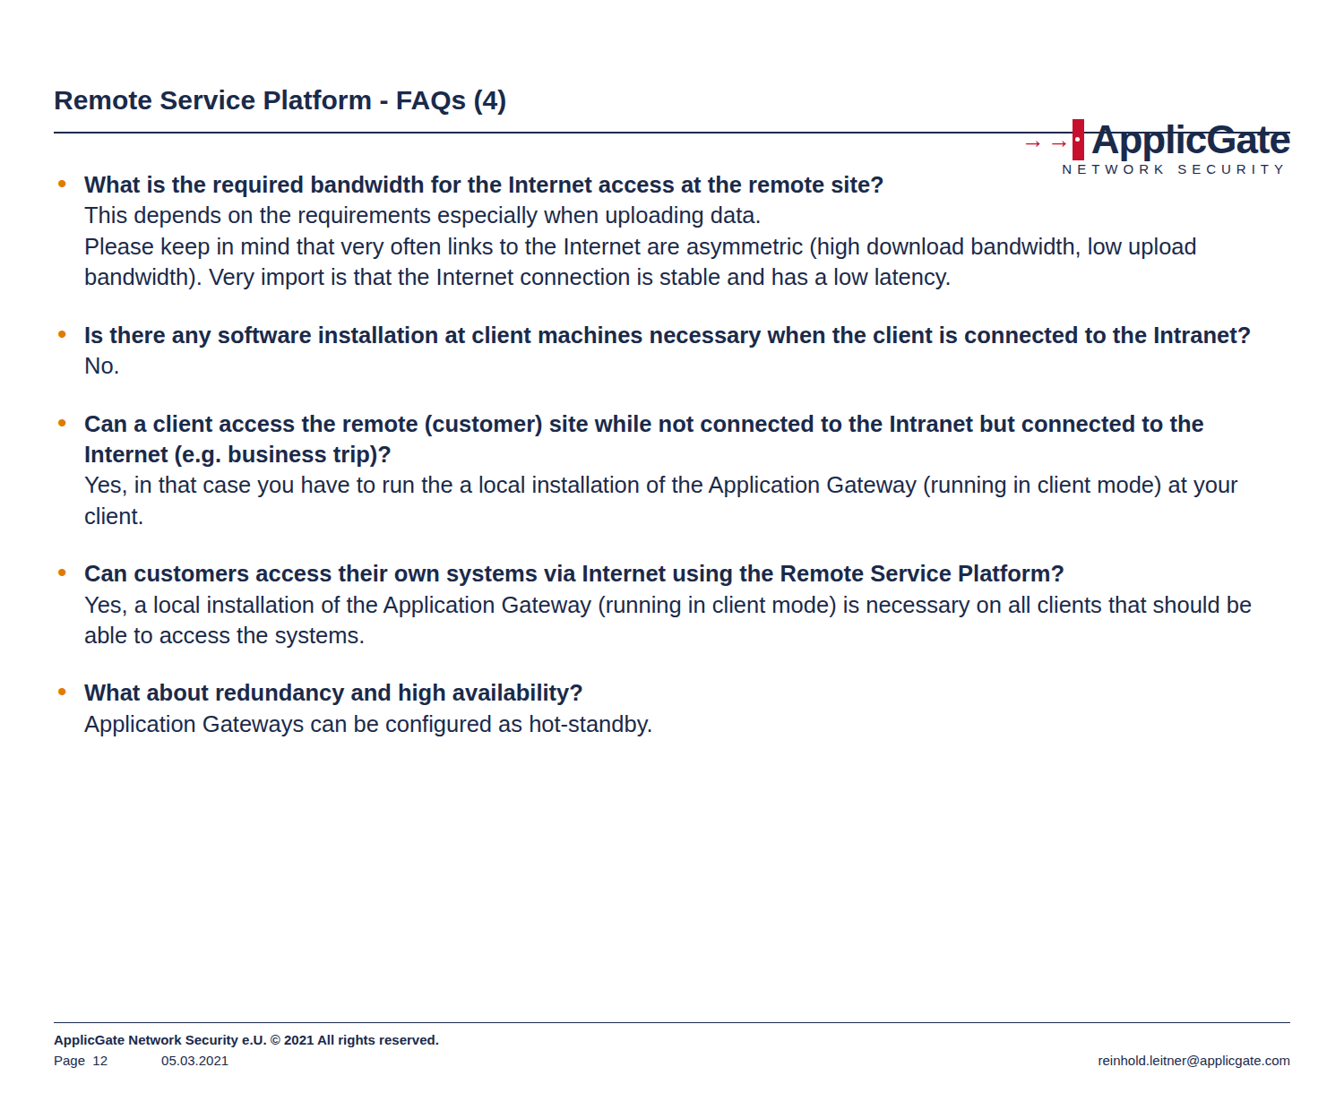→ → Applic Gate
NETWORK SECURITY
Remote Service Platform - FAQs (4)
What is the required bandwidth for the Internet access at the remote site? This depends on the requirements especially when uploading data.
Please keep in mind that very often links to the Internet are asymmetric (high download bandwidth, low upload bandwidth). Very import is that the Internet connection is stable and has a low latency.
Is there any software installation at client machines necessary when the client is connected to the Intranet? No.
Can a client access the remote (customer) site while not connected to the Intranet but connected to the Internet (e.g. business trip)? Yes, in that case you have to run the a local installation of the Application Gateway (running in client mode) at your client.
Can customers access their own systems via Internet using the Remote Service Platform? Yes, a local installation of the Application Gateway (running in client mode) is necessary on all clients that should be able to access the systems.
What about redundancy and high availability? Application Gateways can be configured as hot-standby.
ApplicGate Network Security e.U. © 2021 All rights reserved.
Page 1205.03.2021
reinhold.leitner@applicgate.com